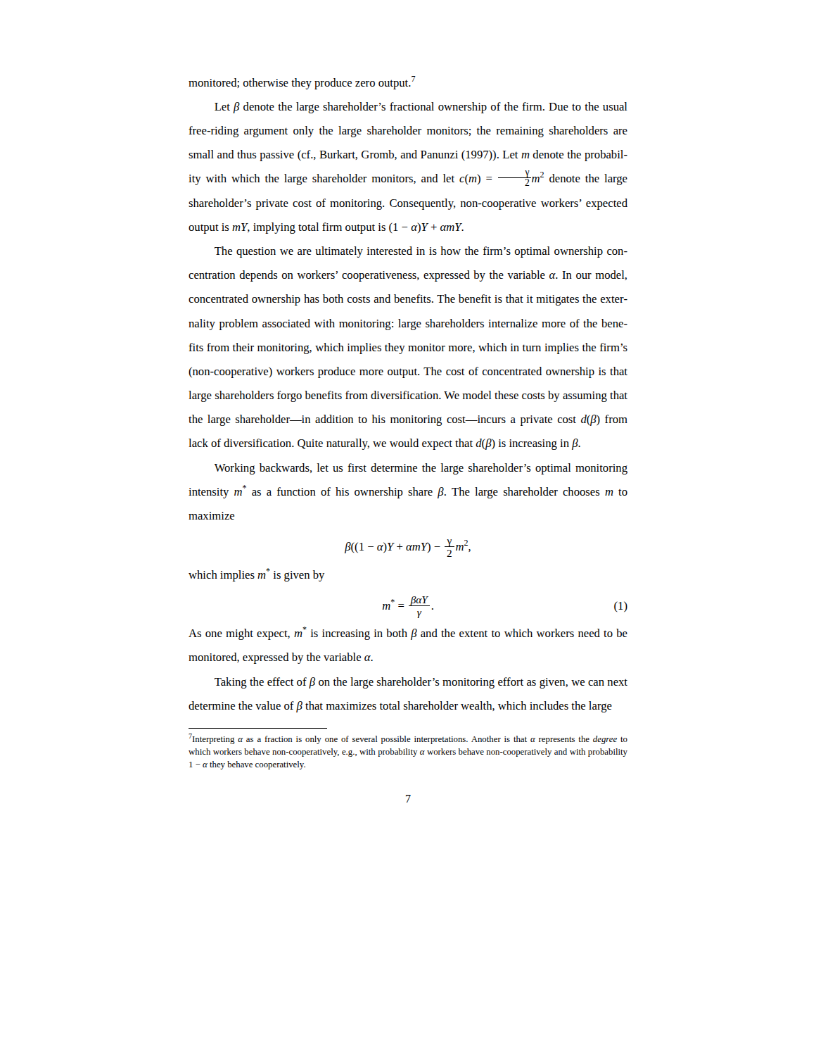monitored; otherwise they produce zero output.7
Let β denote the large shareholder’s fractional ownership of the firm. Due to the usual free-riding argument only the large shareholder monitors; the remaining shareholders are small and thus passive (cf., Burkart, Gromb, and Panunzi (1997)). Let m denote the probability with which the large shareholder monitors, and let c(m) = γ 2 m2 denote the large shareholder’s private cost of monitoring. Consequently, non-cooperative workers’ expected output is mY, implying total firm output is (1 − α)Y + αmY.
The question we are ultimately interested in is how the firm’s optimal ownership concentration depends on workers’ cooperativeness, expressed by the variable α. In our model, concentrated ownership has both costs and benefits. The benefit is that it mitigates the externality problem associated with monitoring: large shareholders internalize more of the benefits from their monitoring, which implies they monitor more, which in turn implies the firm’s (non-cooperative) workers produce more output. The cost of concentrated ownership is that large shareholders forgo benefits from diversification. We model these costs by assuming that the large shareholder—in addition to his monitoring cost—incurs a private cost d(β) from lack of diversification. Quite naturally, we would expect that d(β) is increasing in β.
Working backwards, let us first determine the large shareholder’s optimal monitoring intensity m* as a function of his ownership share β. The large shareholder chooses m to maximize
β((1 − α)Y + αmY) − γ 2 m2,
which implies m* is given by
m* = βαY γ.
(1)
As one might expect, m* is increasing in both β and the extent to which workers need to be monitored, expressed by the variable α.
Taking the effect of β on the large shareholder’s monitoring effort as given, we can next determine the value of β that maximizes total shareholder wealth, which includes the large
7Interpreting α as a fraction is only one of several possible interpretations. Another is that α represents the degree to which workers behave non-cooperatively, e.g., with probability α workers behave non-cooperatively and with probability 1 − α they behave cooperatively.
7